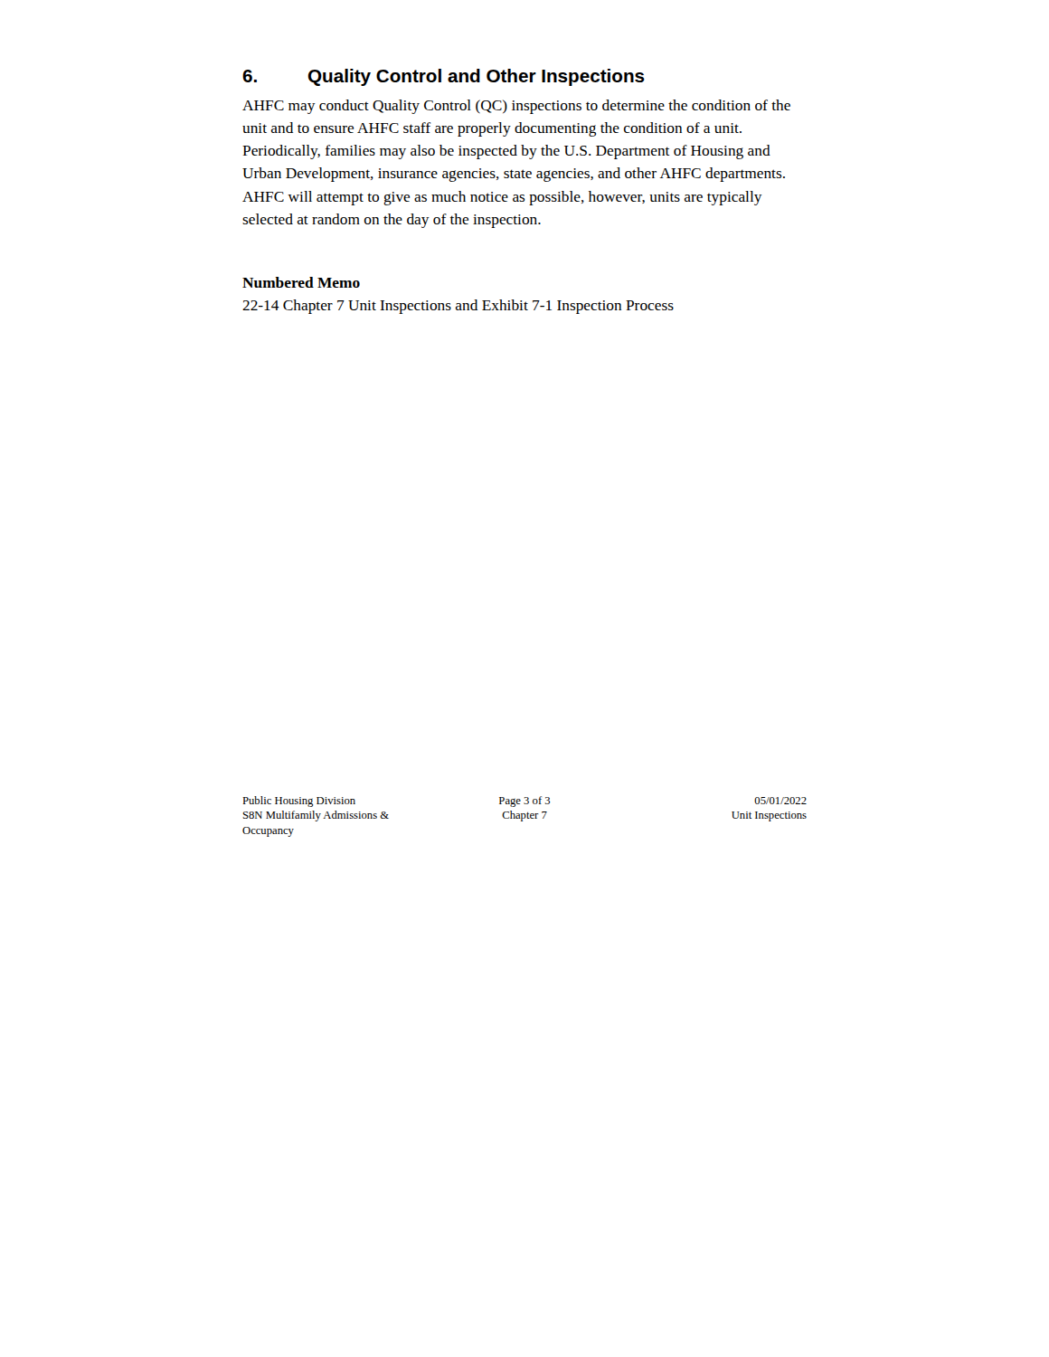6. Quality Control and Other Inspections
AHFC may conduct Quality Control (QC) inspections to determine the condition of the unit and to ensure AHFC staff are properly documenting the condition of a unit. Periodically, families may also be inspected by the U.S. Department of Housing and Urban Development, insurance agencies, state agencies, and other AHFC departments. AHFC will attempt to give as much notice as possible, however, units are typically selected at random on the day of the inspection.
Numbered Memo
22-14 Chapter 7 Unit Inspections and Exhibit 7-1 Inspection Process
| Public Housing Division | Page 3 of 3 | 05/01/2022 |
| S8N Multifamily Admissions & Occupancy | Chapter 7 | Unit Inspections |